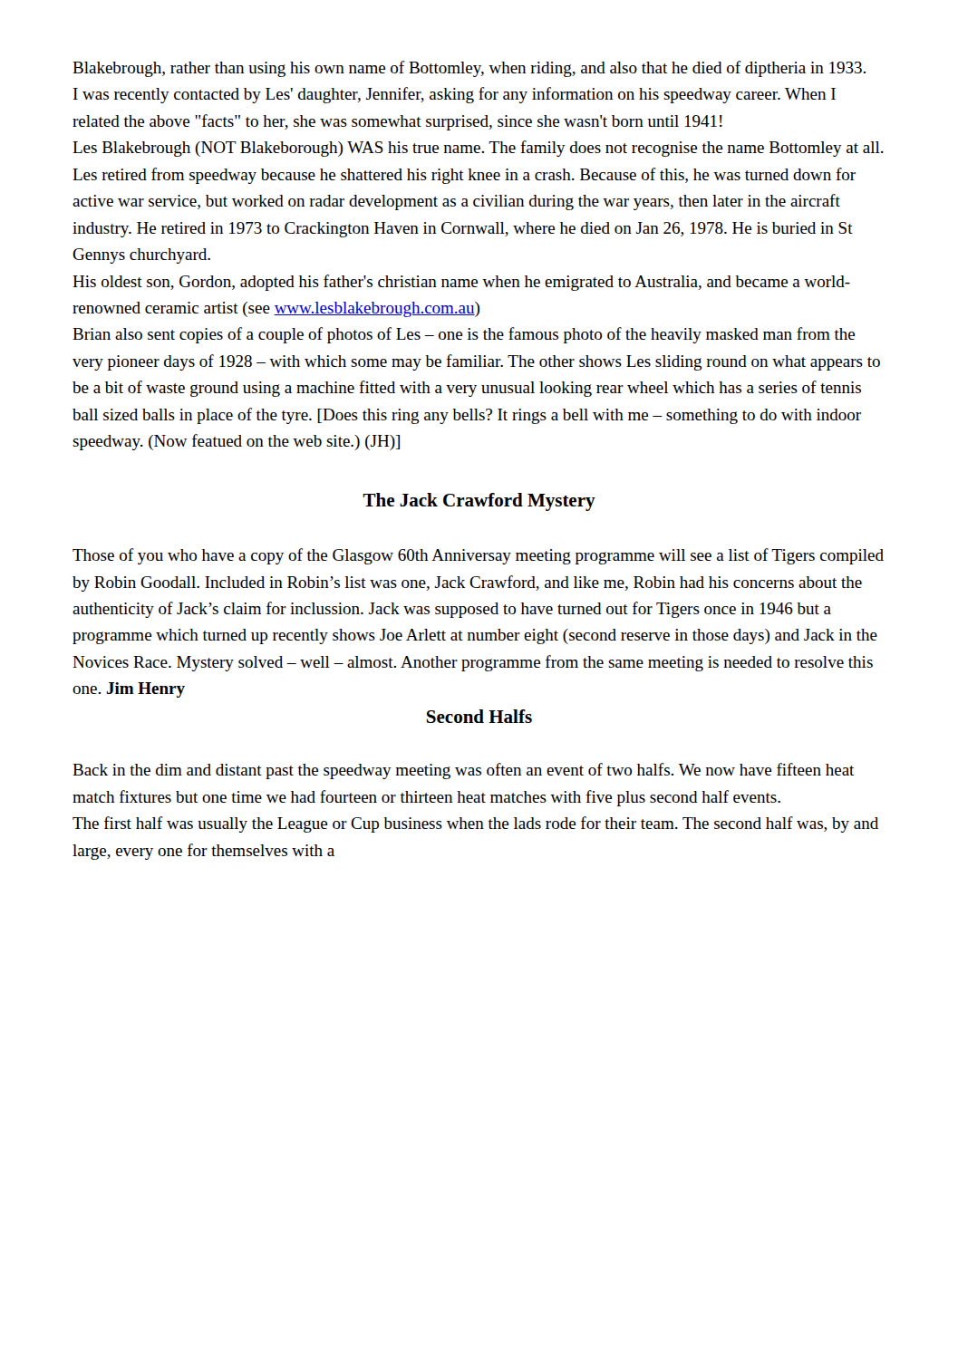Blakebrough, rather than using his own name of Bottomley, when riding, and also that he died of diptheria in 1933.
I was recently contacted by Les' daughter, Jennifer, asking for any information on his speedway career. When I related the above "facts" to her, she was somewhat surprised, since she wasn't born until 1941!
Les Blakebrough (NOT Blakeborough) WAS his true name. The family does not recognise the name Bottomley at all. Les retired from speedway because he shattered his right knee in a crash. Because of this, he was turned down for active war service, but worked on radar development as a civilian during the war years, then later in the aircraft industry. He retired in 1973 to Crackington Haven in Cornwall, where he died on Jan 26, 1978. He is buried in St Gennys churchyard.
His oldest son, Gordon, adopted his father's christian name when he emigrated to Australia, and became a world-renowned ceramic artist (see www.lesblakebrough.com.au)
Brian also sent copies of a couple of photos of Les – one is the famous photo of the heavily masked man from the very pioneer days of 1928 – with which some may be familiar. The other shows Les sliding round on what appears to be a bit of waste ground using a machine fitted with a very unusual looking rear wheel which has a series of tennis ball sized balls in place of the tyre. [Does this ring any bells? It rings a bell with me – something to do with indoor speedway. (Now featued on the web site.) (JH)]
The Jack Crawford Mystery
Those of you who have a copy of the Glasgow 60th Anniversay meeting programme will see a list of Tigers compiled by Robin Goodall. Included in Robin’s list was one, Jack Crawford, and like me, Robin had his concerns about the authenticity of Jack’s claim for inclussion. Jack was supposed to have turned out for Tigers once in 1946 but a programme which turned up recently shows Joe Arlett at number eight (second reserve in those days) and Jack in the Novices Race. Mystery solved – well – almost. Another programme from the same meeting is needed to resolve this one. Jim Henry
Second Halfs
Back in the dim and distant past the speedway meeting was often an event of two halfs. We now have fifteen heat match fixtures but one time we had fourteen or thirteen heat matches with five plus second half events.
The first half was usually the League or Cup business when the lads rode for their team. The second half was, by and large, every one for themselves with a